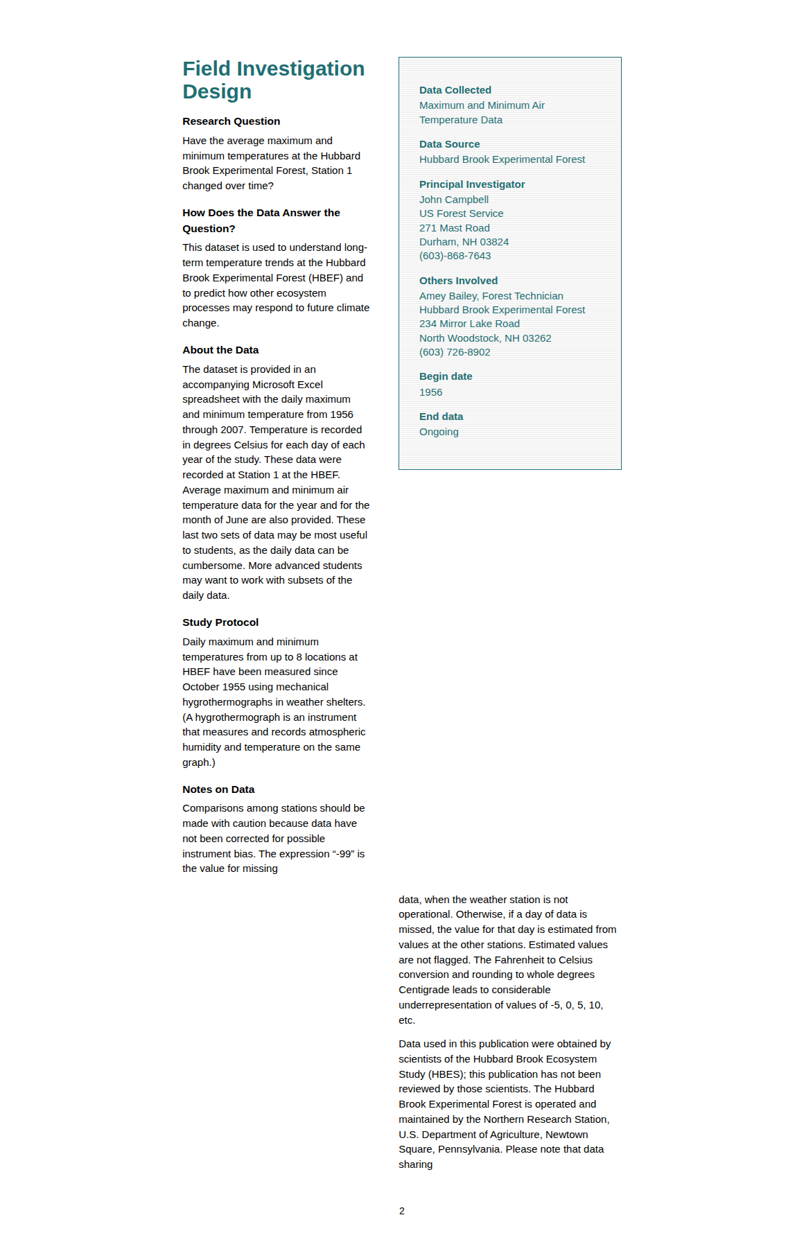Field Investigation Design
Research Question
Have the average maximum and minimum temperatures at the Hubbard Brook Experimental Forest, Station 1 changed over time?
How Does the Data Answer the Question?
This dataset is used to understand long-term temperature trends at the Hubbard Brook Experimental Forest (HBEF) and to predict how other ecosystem processes may respond to future climate change.
About the Data
The dataset is provided in an accompanying Microsoft Excel spreadsheet with the daily maximum and minimum temperature from 1956 through 2007. Temperature is recorded in degrees Celsius for each day of each year of the study. These data were recorded at Station 1 at the HBEF. Average maximum and minimum air temperature data for the year and for the month of June are also provided. These last two sets of data may be most useful to students, as the daily data can be cumbersome. More advanced students may want to work with subsets of the daily data.
Study Protocol
Daily maximum and minimum temperatures from up to 8 locations at HBEF have been measured since October 1955 using mechanical hygrothermographs in weather shelters. (A hygrothermograph is an instrument that measures and records atmospheric humidity and temperature on the same graph.)
Notes on Data
Comparisons among stations should be made with caution because data have not been corrected for possible instrument bias. The expression “-99” is the value for missing
Data Collected
Maximum and Minimum Air Temperature Data
Data Source
Hubbard Brook Experimental Forest
Principal Investigator
John Campbell
US Forest Service
271 Mast Road
Durham, NH 03824
(603)-868-7643
Others Involved
Amey Bailey, Forest Technician
Hubbard Brook Experimental Forest
234 Mirror Lake Road
North Woodstock, NH 03262
(603) 726-8902
Begin date
1956
End data
Ongoing
data, when the weather station is not operational. Otherwise, if a day of data is missed, the value for that day is estimated from values at the other stations. Estimated values are not flagged. The Fahrenheit to Celsius conversion and rounding to whole degrees Centigrade leads to considerable underrepresentation of values of -5, 0, 5, 10, etc.
Data used in this publication were obtained by scientists of the Hubbard Brook Ecosystem Study (HBES); this publication has not been reviewed by those scientists. The Hubbard Brook Experimental Forest is operated and maintained by the Northern Research Station, U.S. Department of Agriculture, Newtown Square, Pennsylvania. Please note that data sharing
2